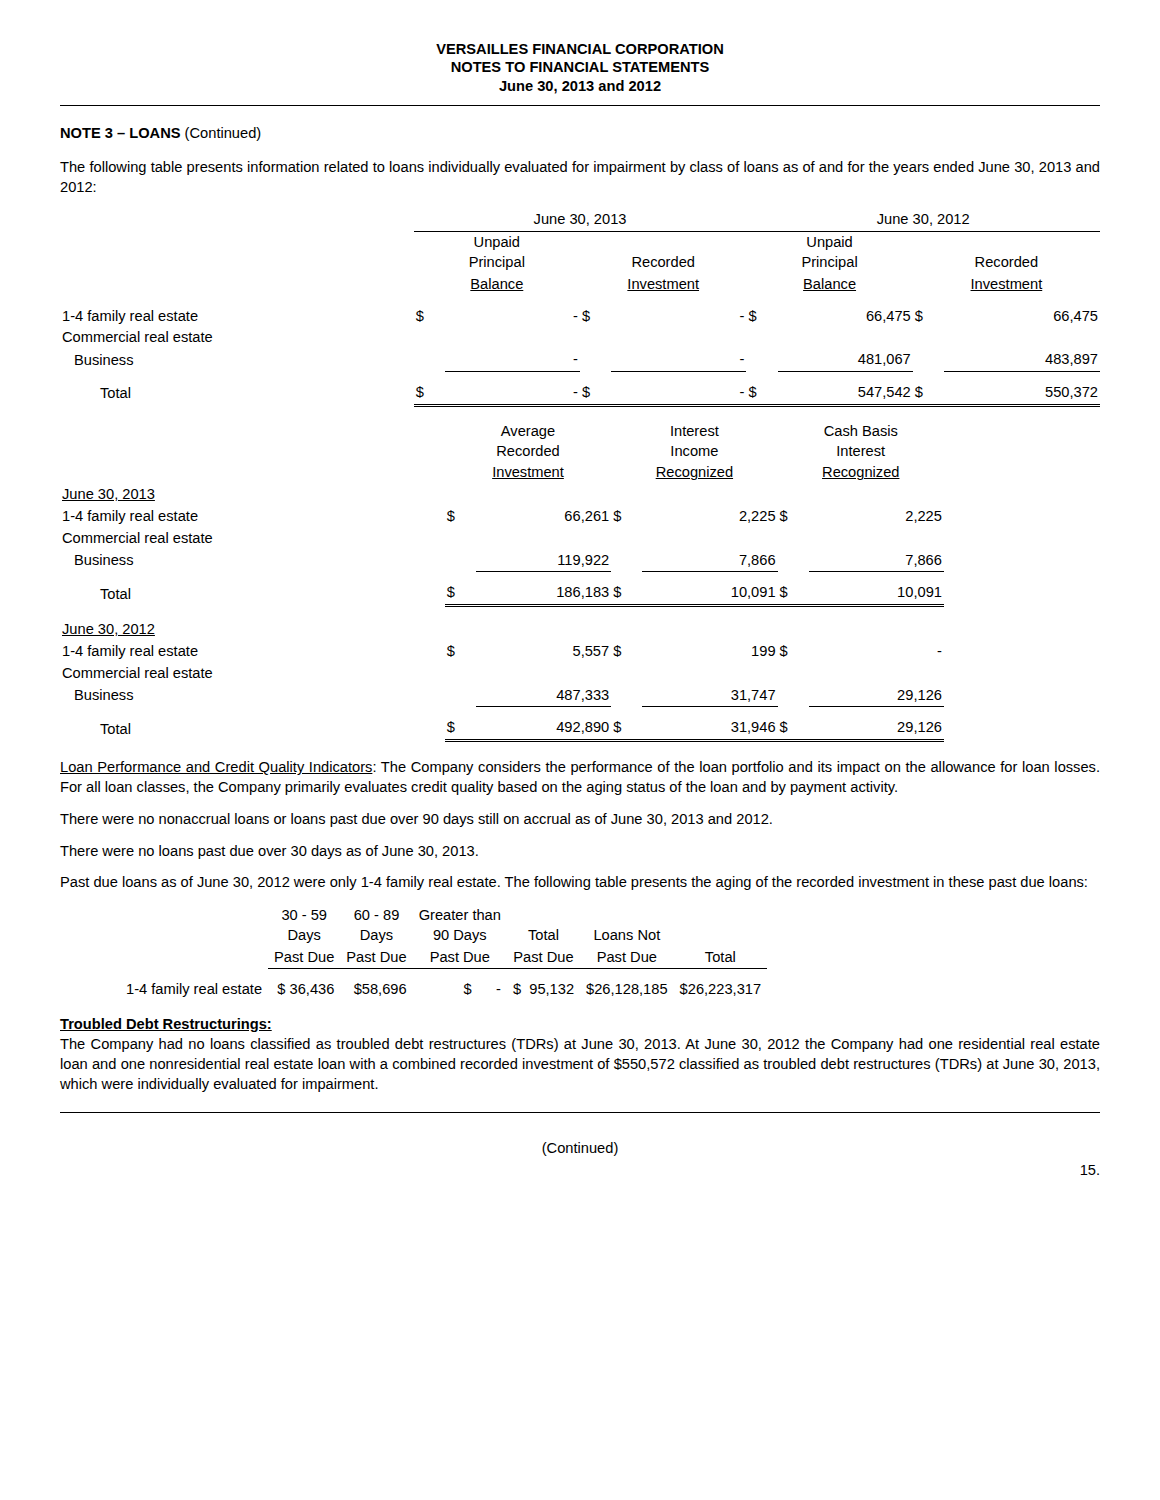VERSAILLES FINANCIAL CORPORATION
NOTES TO FINANCIAL STATEMENTS
June 30, 2013 and 2012
NOTE 3 – LOANS (Continued)
The following table presents information related to loans individually evaluated for impairment by class of loans as of and for the years ended June 30, 2013 and 2012:
| | June 30, 2013 | June 30, 2012 |
| | Unpaid Principal | Recorded | Unpaid Principal | Recorded |
| | Balance | Investment | Balance | Investment |
| 1-4 family real estate | $ | - | $ | - | $ | 66,475 | $ | 66,475 |
| Commercial real estate | | | | | | | | |
| Business | | - | | - | | 481,067 | | 483,897 |
| Total | $ | - | $ | - | $ | 547,542 | $ | 550,372 |
| | | Average Recorded | Interest Income | Cash Basis Interest | |
| | | Investment | Recognized | Recognized | |
| June 30, 2013 | |
| 1-4 family real estate | | $ | 66,261 | $ | 2,225 | $ | 2,225 | |
| Commercial real estate | |
| Business | | | 119,922 | | 7,866 | | 7,866 | |
| Total | | $ | 186,183 | $ | 10,091 | $ | 10,091 | |
| June 30, 2012 | |
| 1-4 family real estate | | $ | 5,557 | $ | 199 | $ | - | |
| Commercial real estate | |
| Business | | | 487,333 | | 31,747 | | 29,126 | |
| Total | | $ | 492,890 | $ | 31,946 | $ | 29,126 | |
Loan Performance and Credit Quality Indicators: The Company considers the performance of the loan portfolio and its impact on the allowance for loan losses. For all loan classes, the Company primarily evaluates credit quality based on the aging status of the loan and by payment activity.
There were no nonaccrual loans or loans past due over 90 days still on accrual as of June 30, 2013 and 2012.
There were no loans past due over 30 days as of June 30, 2013.
Past due loans as of June 30, 2012 were only 1-4 family real estate. The following table presents the aging of the recorded investment in these past due loans:
| | 30 - 59 Days | 60 - 89 Days | Greater than 90 Days | Total | Loans Not | |
| | Past Due | Past Due | Past Due | Past Due | Past Due | Total |
| 1-4 family real estate | $ 36,436 | $58,696 | $ - | $ 95,132 | $26,128,185 | $26,223,317 |
Troubled Debt Restructurings:
The Company had no loans classified as troubled debt restructures (TDRs) at June 30, 2013. At June 30, 2012 the Company had one residential real estate loan and one nonresidential real estate loan with a combined recorded investment of $550,572 classified as troubled debt restructures (TDRs) at June 30, 2013, which were individually evaluated for impairment.
(Continued)
15.